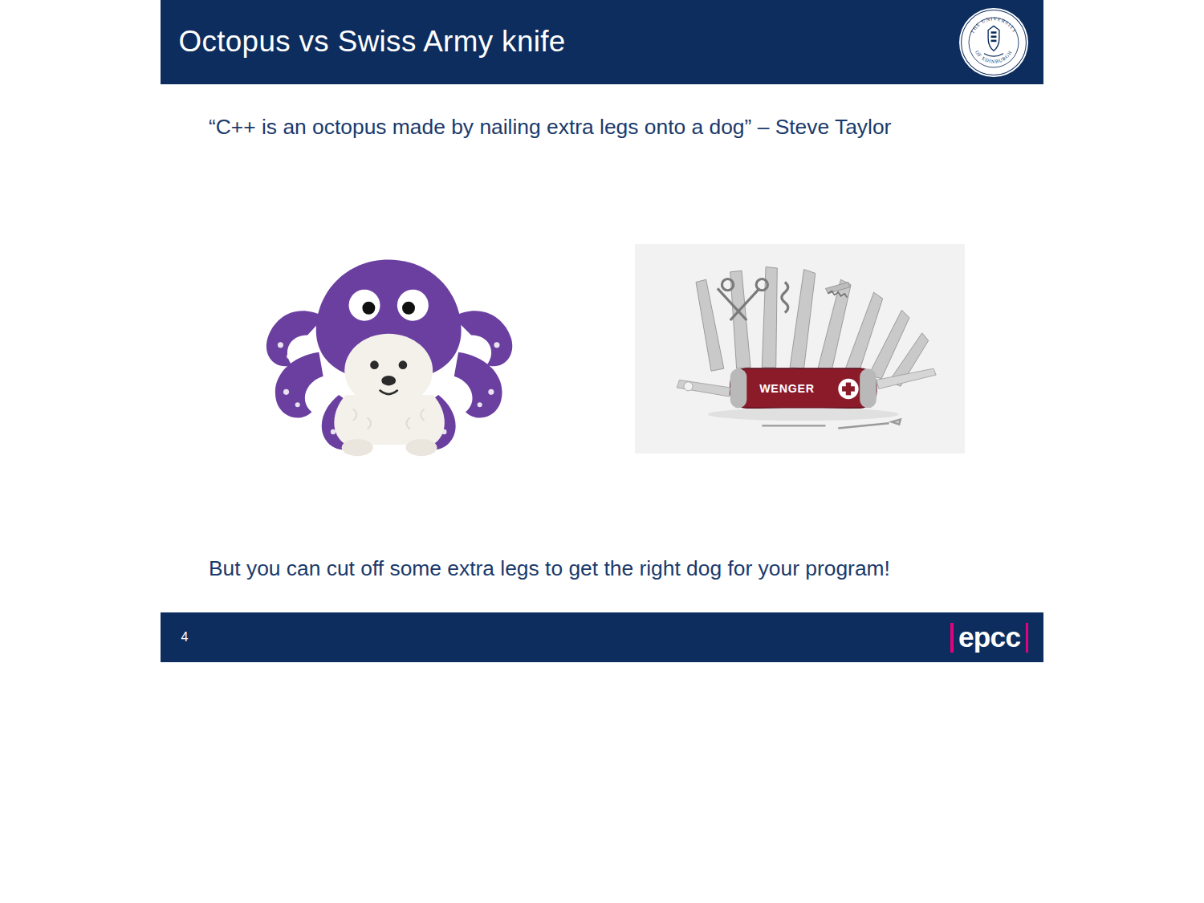Octopus vs Swiss Army knife
THE UNIVERSITY OF EDINBURGH
“C++ is an octopus made by nailing extra legs onto a dog” – Steve Taylor
Dog in a purple octopus costume
Wenger Swiss Army knife with many tools WENGER
But you can cut off some extra legs to get the right dog for your program!
4 epcc